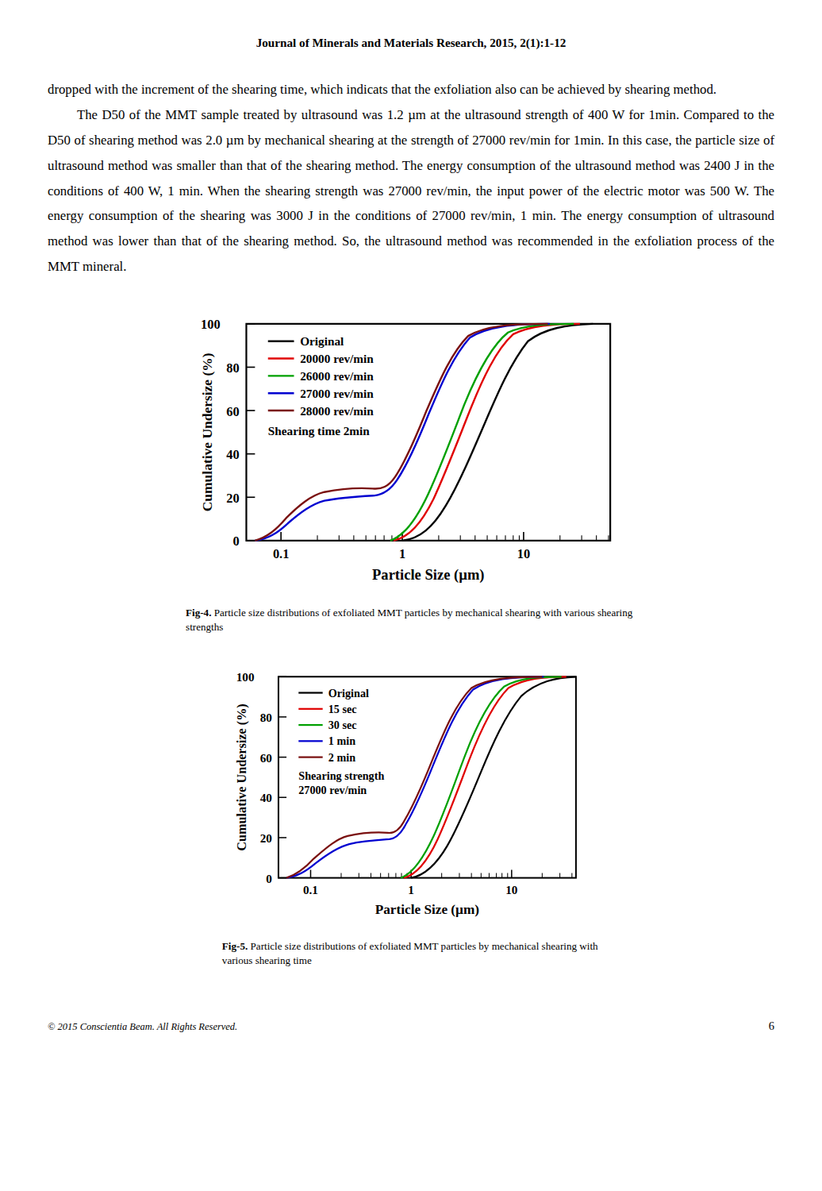Journal of Minerals and Materials Research, 2015, 2(1):1-12
dropped with the increment of the shearing time, which indicats that the exfoliation also can be achieved by shearing method.
The D50 of the MMT sample treated by ultrasound was 1.2 µm at the ultrasound strength of 400 W for 1min. Compared to the D50 of shearing method was 2.0 µm by mechanical shearing at the strength of 27000 rev/min for 1min. In this case, the particle size of ultrasound method was smaller than that of the shearing method. The energy consumption of the ultrasound method was 2400 J in the conditions of 400 W, 1 min. When the shearing strength was 27000 rev/min, the input power of the electric motor was 500 W. The energy consumption of the shearing was 3000 J in the conditions of 27000 rev/min, 1 min. The energy consumption of ultrasound method was lower than that of the shearing method. So, the ultrasound method was recommended in the exfoliation process of the MMT mineral.
100 80 60 40 20 0 0.1 1 10 Cumulative Undersize (%) Particle Size (µm) Original 20000 rev/min 26000 rev/min 27000 rev/min 28000 rev/min Shearing time 2min
Fig-4. Particle size distributions of exfoliated MMT particles by mechanical shearing with various shearing strengths
100 80 60 40 20 0 0.1 1 10 Cumulative Undersize (%) Particle Size (µm) Original 15 sec 30 sec 1 min 2 min Shearing strength 27000 rev/min
Fig-5. Particle size distributions of exfoliated MMT particles by mechanical shearing with various shearing time
© 2015 Conscientia Beam. All Rights Reserved. 6